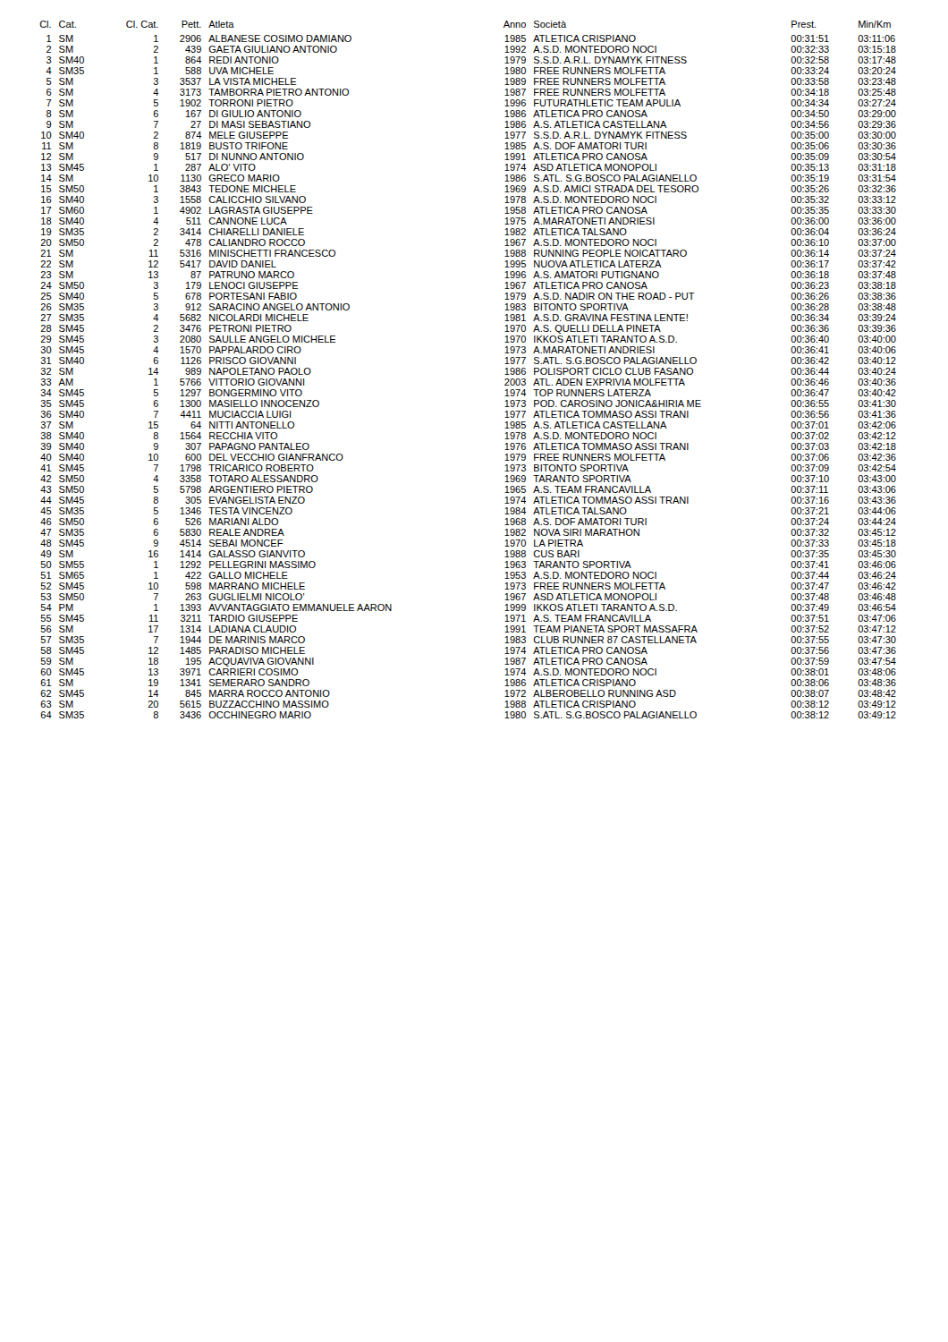| Cl. | Cat. | Cl. Cat. | Pett. | Atleta | Anno | Società | Prest. | Min/Km |
| --- | --- | --- | --- | --- | --- | --- | --- | --- |
| 1 | SM | 1 | 2906 | ALBANESE COSIMO DAMIANO | 1985 | ATLETICA CRISPIANO | 00:31:51 | 03:11:06 |
| 2 | SM | 2 | 439 | GAETA GIULIANO ANTONIO | 1992 | A.S.D. MONTEDORO NOCI | 00:32:33 | 03:15:18 |
| 3 | SM40 | 1 | 864 | REDI ANTONIO | 1979 | S.S.D. A.R.L. DYNAMYK FITNESS | 00:32:58 | 03:17:48 |
| 4 | SM35 | 1 | 588 | UVA MICHELE | 1980 | FREE RUNNERS MOLFETTA | 00:33:24 | 03:20:24 |
| 5 | SM | 3 | 3537 | LA VISTA MICHELE | 1989 | FREE RUNNERS MOLFETTA | 00:33:58 | 03:23:48 |
| 6 | SM | 4 | 3173 | TAMBORRA PIETRO ANTONIO | 1987 | FREE RUNNERS MOLFETTA | 00:34:18 | 03:25:48 |
| 7 | SM | 5 | 1902 | TORRONI PIETRO | 1996 | FUTURATHLETIC TEAM APULIA | 00:34:34 | 03:27:24 |
| 8 | SM | 6 | 167 | DI GIULIO ANTONIO | 1986 | ATLETICA PRO CANOSA | 00:34:50 | 03:29:00 |
| 9 | SM | 7 | 27 | DI MASI SEBASTIANO | 1986 | A.S. ATLETICA CASTELLANA | 00:34:56 | 03:29:36 |
| 10 | SM40 | 2 | 874 | MELE GIUSEPPE | 1977 | S.S.D. A.R.L. DYNAMYK FITNESS | 00:35:00 | 03:30:00 |
| 11 | SM | 8 | 1819 | BUSTO TRIFONE | 1985 | A.S. DOF AMATORI TURI | 00:35:06 | 03:30:36 |
| 12 | SM | 9 | 517 | DI NUNNO ANTONIO | 1991 | ATLETICA PRO CANOSA | 00:35:09 | 03:30:54 |
| 13 | SM45 | 1 | 287 | ALO' VITO | 1974 | ASD ATLETICA MONOPOLI | 00:35:13 | 03:31:18 |
| 14 | SM | 10 | 1130 | GRECO MARIO | 1986 | S.ATL. S.G.BOSCO PALAGIANELLO | 00:35:19 | 03:31:54 |
| 15 | SM50 | 1 | 3843 | TEDONE MICHELE | 1969 | A.S.D. AMICI STRADA DEL TESORO | 00:35:26 | 03:32:36 |
| 16 | SM40 | 3 | 1558 | CALICCHIO SILVANO | 1978 | A.S.D. MONTEDORO NOCI | 00:35:32 | 03:33:12 |
| 17 | SM60 | 1 | 4902 | LAGRASTA GIUSEPPE | 1958 | ATLETICA PRO CANOSA | 00:35:35 | 03:33:30 |
| 18 | SM40 | 4 | 511 | CANNONE LUCA | 1975 | A.MARATONETI ANDRIESI | 00:36:00 | 03:36:00 |
| 19 | SM35 | 2 | 3414 | CHIARELLI DANIELE | 1982 | ATLETICA TALSANO | 00:36:04 | 03:36:24 |
| 20 | SM50 | 2 | 478 | CALIANDRO ROCCO | 1967 | A.S.D. MONTEDORO NOCI | 00:36:10 | 03:37:00 |
| 21 | SM | 11 | 5316 | MINISCHETTI FRANCESCO | 1988 | RUNNING PEOPLE NOICATTARO | 00:36:14 | 03:37:24 |
| 22 | SM | 12 | 5417 | DAVID DANIEL | 1995 | NUOVA ATLETICA LATERZA | 00:36:17 | 03:37:42 |
| 23 | SM | 13 | 87 | PATRUNO MARCO | 1996 | A.S. AMATORI PUTIGNANO | 00:36:18 | 03:37:48 |
| 24 | SM50 | 3 | 179 | LENOCI GIUSEPPE | 1967 | ATLETICA PRO CANOSA | 00:36:23 | 03:38:18 |
| 25 | SM40 | 5 | 678 | PORTESANI FABIO | 1979 | A.S.D. NADIR ON THE ROAD - PUT | 00:36:26 | 03:38:36 |
| 26 | SM35 | 3 | 912 | SARACINO ANGELO ANTONIO | 1983 | BITONTO SPORTIVA | 00:36:28 | 03:38:48 |
| 27 | SM35 | 4 | 5682 | NICOLARDI MICHELE | 1981 | A.S.D. GRAVINA FESTINA LENTE! | 00:36:34 | 03:39:24 |
| 28 | SM45 | 2 | 3476 | PETRONI PIETRO | 1970 | A.S. QUELLI DELLA PINETA | 00:36:36 | 03:39:36 |
| 29 | SM45 | 3 | 2080 | SAULLE ANGELO MICHELE | 1970 | IKKOS ATLETI TARANTO A.S.D. | 00:36:40 | 03:40:00 |
| 30 | SM45 | 4 | 1570 | PAPPALARDO CIRO | 1973 | A.MARATONETI ANDRIESI | 00:36:41 | 03:40:06 |
| 31 | SM40 | 6 | 1126 | PRISCO GIOVANNI | 1977 | S.ATL. S.G.BOSCO PALAGIANELLO | 00:36:42 | 03:40:12 |
| 32 | SM | 14 | 989 | NAPOLETANO PAOLO | 1986 | POLISPORT CICLO CLUB FASANO | 00:36:44 | 03:40:24 |
| 33 | AM | 1 | 5766 | VITTORIO GIOVANNI | 2003 | ATL. ADEN EXPRIVIA MOLFETTA | 00:36:46 | 03:40:36 |
| 34 | SM45 | 5 | 1297 | BONGERMINO VITO | 1974 | TOP RUNNERS LATERZA | 00:36:47 | 03:40:42 |
| 35 | SM45 | 6 | 1300 | MASIELLO INNOCENZO | 1973 | POD. CAROSINO JONICA&HIRIA ME | 00:36:55 | 03:41:30 |
| 36 | SM40 | 7 | 4411 | MUCIACCIA LUIGI | 1977 | ATLETICA TOMMASO ASSI TRANI | 00:36:56 | 03:41:36 |
| 37 | SM | 15 | 64 | NITTI ANTONELLO | 1985 | A.S. ATLETICA CASTELLANA | 00:37:01 | 03:42:06 |
| 38 | SM40 | 8 | 1564 | RECCHIA VITO | 1978 | A.S.D. MONTEDORO NOCI | 00:37:02 | 03:42:12 |
| 39 | SM40 | 9 | 307 | PAPAGNO PANTALEO | 1976 | ATLETICA TOMMASO ASSI TRANI | 00:37:03 | 03:42:18 |
| 40 | SM40 | 10 | 600 | DEL VECCHIO GIANFRANCO | 1979 | FREE RUNNERS MOLFETTA | 00:37:06 | 03:42:36 |
| 41 | SM45 | 7 | 1798 | TRICARICO ROBERTO | 1973 | BITONTO SPORTIVA | 00:37:09 | 03:42:54 |
| 42 | SM50 | 4 | 3358 | TOTARO ALESSANDRO | 1969 | TARANTO SPORTIVA | 00:37:10 | 03:43:00 |
| 43 | SM50 | 5 | 5798 | ARGENTIERO PIETRO | 1965 | A.S. TEAM FRANCAVILLA | 00:37:11 | 03:43:06 |
| 44 | SM45 | 8 | 305 | EVANGELISTA ENZO | 1974 | ATLETICA TOMMASO ASSI TRANI | 00:37:16 | 03:43:36 |
| 45 | SM35 | 5 | 1346 | TESTA VINCENZO | 1984 | ATLETICA TALSANO | 00:37:21 | 03:44:06 |
| 46 | SM50 | 6 | 526 | MARIANI ALDO | 1968 | A.S. DOF AMATORI TURI | 00:37:24 | 03:44:24 |
| 47 | SM35 | 6 | 5830 | REALE ANDREA | 1982 | NOVA SIRI MARATHON | 00:37:32 | 03:45:12 |
| 48 | SM45 | 9 | 4514 | SEBAI MONCEF | 1970 | LA PIETRA | 00:37:33 | 03:45:18 |
| 49 | SM | 16 | 1414 | GALASSO GIANVITO | 1988 | CUS BARI | 00:37:35 | 03:45:30 |
| 50 | SM55 | 1 | 1292 | PELLEGRINI MASSIMO | 1963 | TARANTO SPORTIVA | 00:37:41 | 03:46:06 |
| 51 | SM65 | 1 | 422 | GALLO MICHELE | 1953 | A.S.D. MONTEDORO NOCI | 00:37:44 | 03:46:24 |
| 52 | SM45 | 10 | 598 | MARRANO MICHELE | 1973 | FREE RUNNERS MOLFETTA | 00:37:47 | 03:46:42 |
| 53 | SM50 | 7 | 263 | GUGLIELMI NICOLO' | 1967 | ASD ATLETICA MONOPOLI | 00:37:48 | 03:46:48 |
| 54 | PM | 1 | 1393 | AVVANTAGGIATO EMMANUELE AARON | 1999 | IKKOS ATLETI TARANTO A.S.D. | 00:37:49 | 03:46:54 |
| 55 | SM45 | 11 | 3211 | TARDIO GIUSEPPE | 1971 | A.S. TEAM FRANCAVILLA | 00:37:51 | 03:47:06 |
| 56 | SM | 17 | 1314 | LADIANA CLAUDIO | 1991 | TEAM PIANETA SPORT MASSAFRA | 00:37:52 | 03:47:12 |
| 57 | SM35 | 7 | 1944 | DE MARINIS MARCO | 1983 | CLUB RUNNER 87 CASTELLANETA | 00:37:55 | 03:47:30 |
| 58 | SM45 | 12 | 1485 | PARADISO MICHELE | 1974 | ATLETICA PRO CANOSA | 00:37:56 | 03:47:36 |
| 59 | SM | 18 | 195 | ACQUAVIVA GIOVANNI | 1987 | ATLETICA PRO CANOSA | 00:37:59 | 03:47:54 |
| 60 | SM45 | 13 | 3971 | CARRIERI COSIMO | 1974 | A.S.D. MONTEDORO NOCI | 00:38:01 | 03:48:06 |
| 61 | SM | 19 | 1341 | SEMERARO SANDRO | 1986 | ATLETICA CRISPIANO | 00:38:06 | 03:48:36 |
| 62 | SM45 | 14 | 845 | MARRA ROCCO ANTONIO | 1972 | ALBEROBELLO RUNNING ASD | 00:38:07 | 03:48:42 |
| 63 | SM | 20 | 5615 | BUZZACCHINO MASSIMO | 1988 | ATLETICA CRISPIANO | 00:38:12 | 03:49:12 |
| 64 | SM35 | 8 | 3436 | OCCHINEGRO MARIO | 1980 | S.ATL. S.G.BOSCO PALAGIANELLO | 00:38:12 | 03:49:12 |